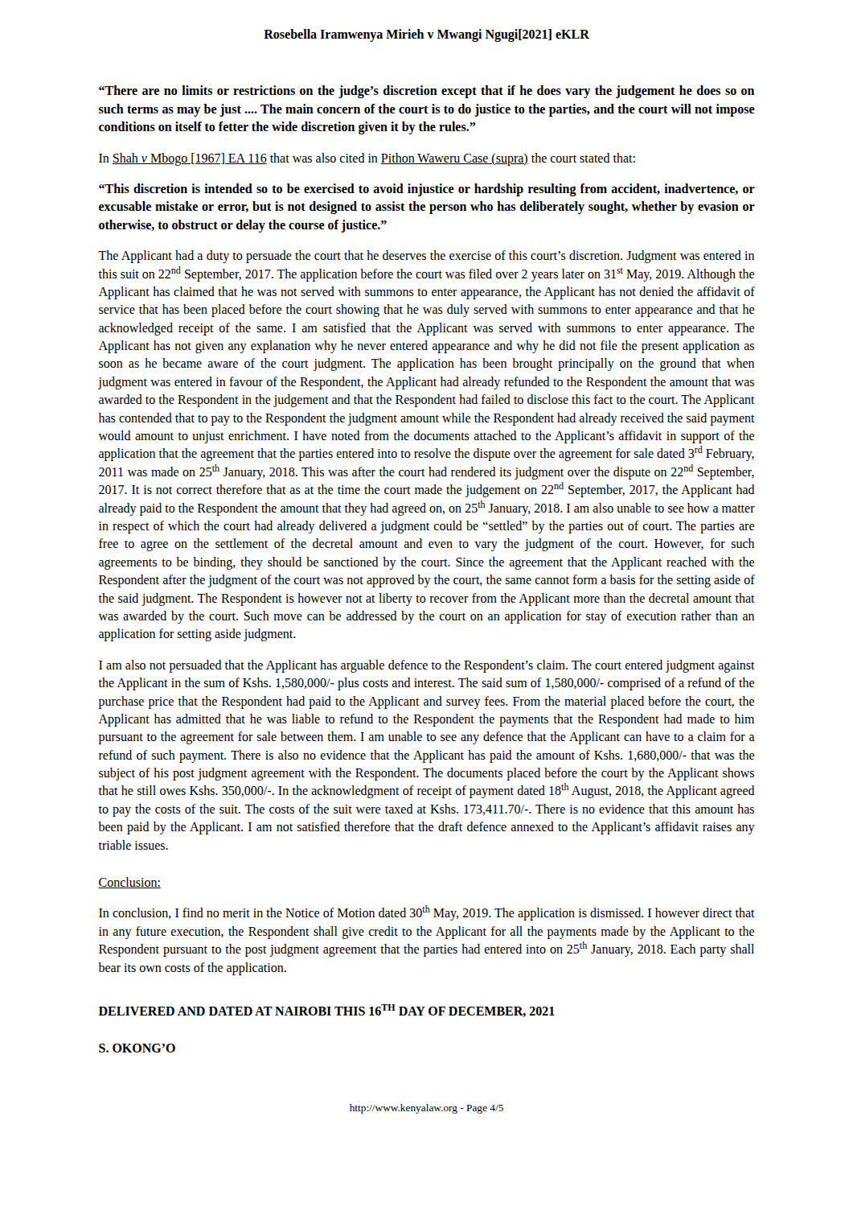Rosebella Iramwenya Mirieh v Mwangi Ngugi[2021] eKLR
“There are no limits or restrictions on the judge’s discretion except that if he does vary the judgement he does so on such terms as may be just .... The main concern of the court is to do justice to the parties, and the court will not impose conditions on itself to fetter the wide discretion given it by the rules.”
In Shah v Mbogo [1967] EA 116 that was also cited in Pithon Waweru Case (supra) the court stated that:
“This discretion is intended so to be exercised to avoid injustice or hardship resulting from accident, inadvertence, or excusable mistake or error, but is not designed to assist the person who has deliberately sought, whether by evasion or otherwise, to obstruct or delay the course of justice.”
The Applicant had a duty to persuade the court that he deserves the exercise of this court’s discretion. Judgment was entered in this suit on 22nd September, 2017. The application before the court was filed over 2 years later on 31st May, 2019. Although the Applicant has claimed that he was not served with summons to enter appearance, the Applicant has not denied the affidavit of service that has been placed before the court showing that he was duly served with summons to enter appearance and that he acknowledged receipt of the same. I am satisfied that the Applicant was served with summons to enter appearance. The Applicant has not given any explanation why he never entered appearance and why he did not file the present application as soon as he became aware of the court judgment. The application has been brought principally on the ground that when judgment was entered in favour of the Respondent, the Applicant had already refunded to the Respondent the amount that was awarded to the Respondent in the judgement and that the Respondent had failed to disclose this fact to the court. The Applicant has contended that to pay to the Respondent the judgment amount while the Respondent had already received the said payment would amount to unjust enrichment. I have noted from the documents attached to the Applicant’s affidavit in support of the application that the agreement that the parties entered into to resolve the dispute over the agreement for sale dated 3rd February, 2011 was made on 25th January, 2018. This was after the court had rendered its judgment over the dispute on 22nd September, 2017. It is not correct therefore that as at the time the court made the judgement on 22nd September, 2017, the Applicant had already paid to the Respondent the amount that they had agreed on, on 25th January, 2018. I am also unable to see how a matter in respect of which the court had already delivered a judgment could be “settled” by the parties out of court. The parties are free to agree on the settlement of the decretal amount and even to vary the judgment of the court. However, for such agreements to be binding, they should be sanctioned by the court. Since the agreement that the Applicant reached with the Respondent after the judgment of the court was not approved by the court, the same cannot form a basis for the setting aside of the said judgment. The Respondent is however not at liberty to recover from the Applicant more than the decretal amount that was awarded by the court. Such move can be addressed by the court on an application for stay of execution rather than an application for setting aside judgment.
I am also not persuaded that the Applicant has arguable defence to the Respondent’s claim. The court entered judgment against the Applicant in the sum of Kshs. 1,580,000/- plus costs and interest. The said sum of 1,580,000/- comprised of a refund of the purchase price that the Respondent had paid to the Applicant and survey fees. From the material placed before the court, the Applicant has admitted that he was liable to refund to the Respondent the payments that the Respondent had made to him pursuant to the agreement for sale between them. I am unable to see any defence that the Applicant can have to a claim for a refund of such payment. There is also no evidence that the Applicant has paid the amount of Kshs. 1,680,000/- that was the subject of his post judgment agreement with the Respondent. The documents placed before the court by the Applicant shows that he still owes Kshs. 350,000/-. In the acknowledgment of receipt of payment dated 18th August, 2018, the Applicant agreed to pay the costs of the suit. The costs of the suit were taxed at Kshs. 173,411.70/-. There is no evidence that this amount has been paid by the Applicant. I am not satisfied therefore that the draft defence annexed to the Applicant’s affidavit raises any triable issues.
Conclusion:
In conclusion, I find no merit in the Notice of Motion dated 30th May, 2019. The application is dismissed. I however direct that in any future execution, the Respondent shall give credit to the Applicant for all the payments made by the Applicant to the Respondent pursuant to the post judgment agreement that the parties had entered into on 25th January, 2018. Each party shall bear its own costs of the application.
DELIVERED AND DATED AT NAIROBI THIS 16TH DAY OF DECEMBER, 2021
S. OKONG’O
http://www.kenyalaw.org - Page 4/5